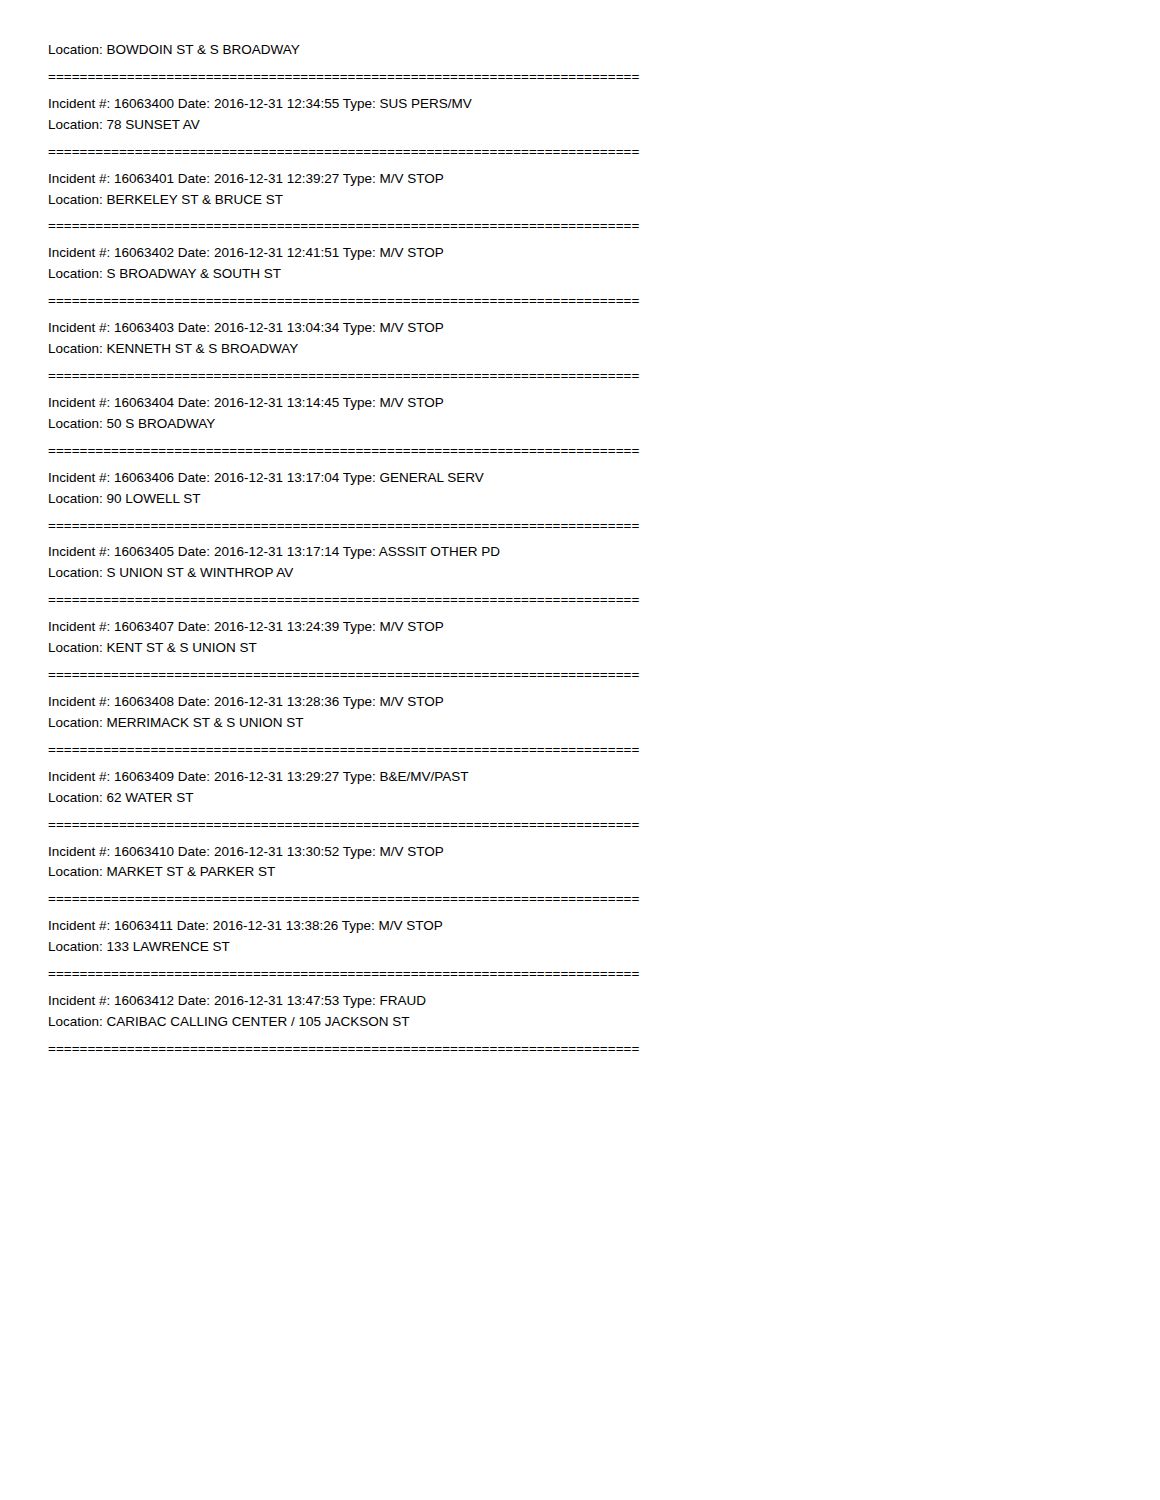Location: BOWDOIN ST & S BROADWAY
===========================================================================
Incident #: 16063400 Date: 2016-12-31 12:34:55 Type: SUS PERS/MV
Location: 78 SUNSET AV
===========================================================================
Incident #: 16063401 Date: 2016-12-31 12:39:27 Type: M/V STOP
Location: BERKELEY ST & BRUCE ST
===========================================================================
Incident #: 16063402 Date: 2016-12-31 12:41:51 Type: M/V STOP
Location: S BROADWAY & SOUTH ST
===========================================================================
Incident #: 16063403 Date: 2016-12-31 13:04:34 Type: M/V STOP
Location: KENNETH ST & S BROADWAY
===========================================================================
Incident #: 16063404 Date: 2016-12-31 13:14:45 Type: M/V STOP
Location: 50 S BROADWAY
===========================================================================
Incident #: 16063406 Date: 2016-12-31 13:17:04 Type: GENERAL SERV
Location: 90 LOWELL ST
===========================================================================
Incident #: 16063405 Date: 2016-12-31 13:17:14 Type: ASSSIT OTHER PD
Location: S UNION ST & WINTHROP AV
===========================================================================
Incident #: 16063407 Date: 2016-12-31 13:24:39 Type: M/V STOP
Location: KENT ST & S UNION ST
===========================================================================
Incident #: 16063408 Date: 2016-12-31 13:28:36 Type: M/V STOP
Location: MERRIMACK ST & S UNION ST
===========================================================================
Incident #: 16063409 Date: 2016-12-31 13:29:27 Type: B&E/MV/PAST
Location: 62 WATER ST
===========================================================================
Incident #: 16063410 Date: 2016-12-31 13:30:52 Type: M/V STOP
Location: MARKET ST & PARKER ST
===========================================================================
Incident #: 16063411 Date: 2016-12-31 13:38:26 Type: M/V STOP
Location: 133 LAWRENCE ST
===========================================================================
Incident #: 16063412 Date: 2016-12-31 13:47:53 Type: FRAUD
Location: CARIBAC CALLING CENTER / 105 JACKSON ST
===========================================================================